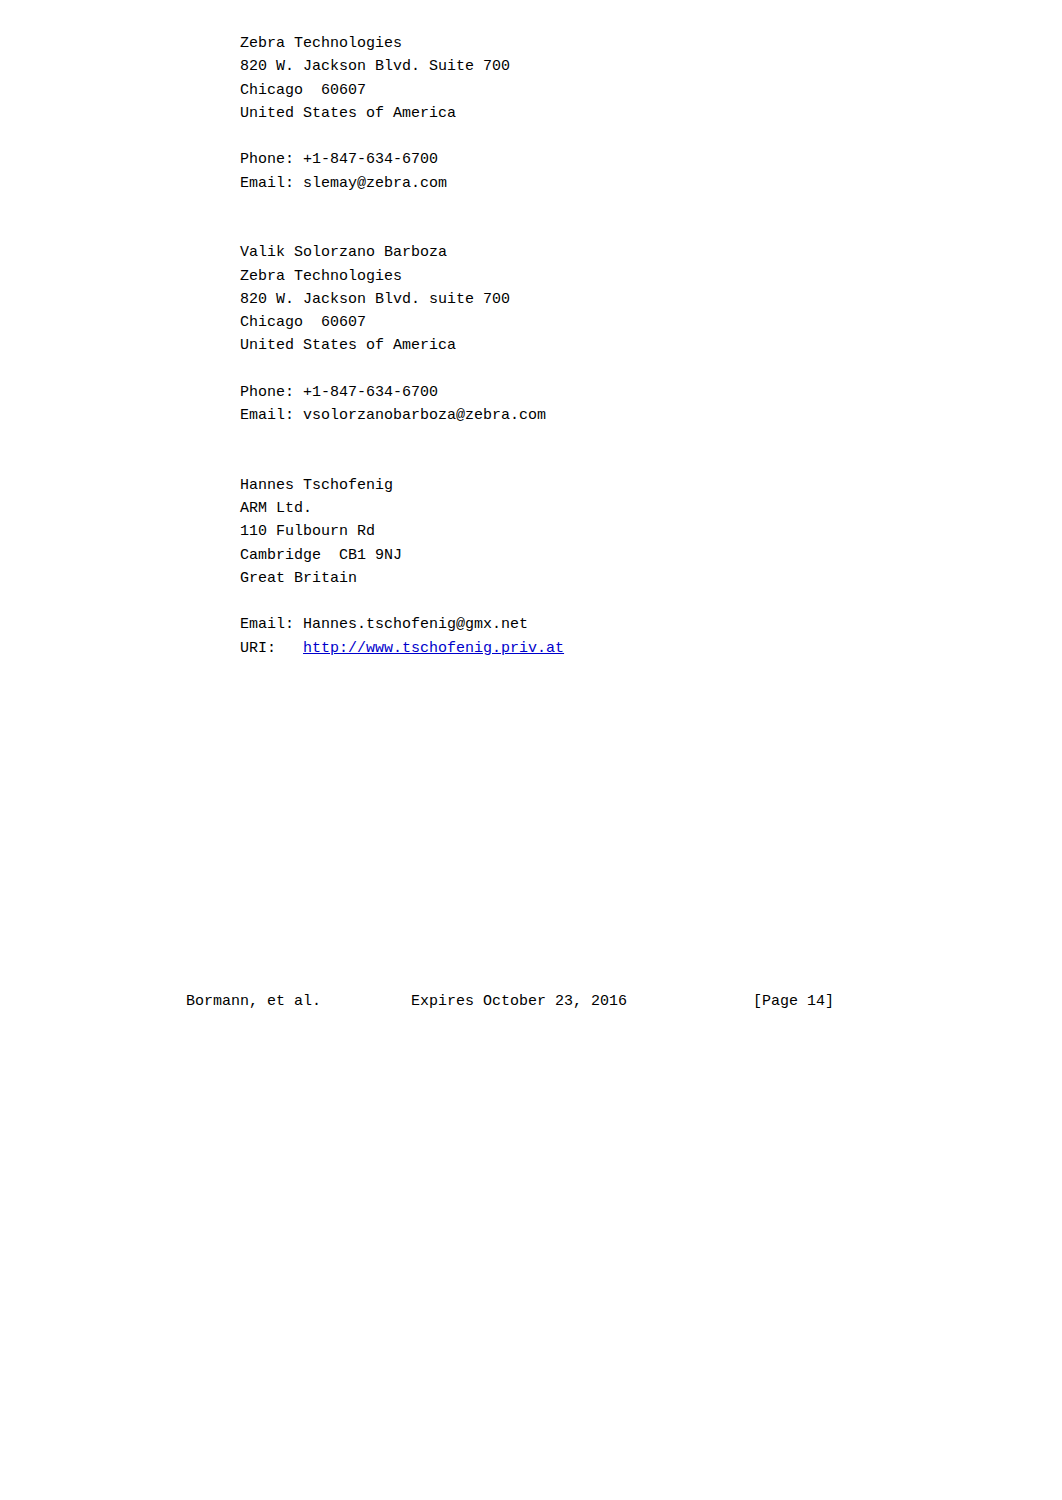Zebra Technologies
      820 W. Jackson Blvd. Suite 700
      Chicago  60607
      United States of America

      Phone: +1-847-634-6700
      Email: slemay@zebra.com


      Valik Solorzano Barboza
      Zebra Technologies
      820 W. Jackson Blvd. suite 700
      Chicago  60607
      United States of America

      Phone: +1-847-634-6700
      Email: vsolorzanobarboza@zebra.com


      Hannes Tschofenig
      ARM Ltd.
      110 Fulbourn Rd
      Cambridge  CB1 9NJ
      Great Britain

      Email: Hannes.tschofenig@gmx.net
      URI:   http://www.tschofenig.priv.at
Bormann, et al.          Expires October 23, 2016              [Page 14]